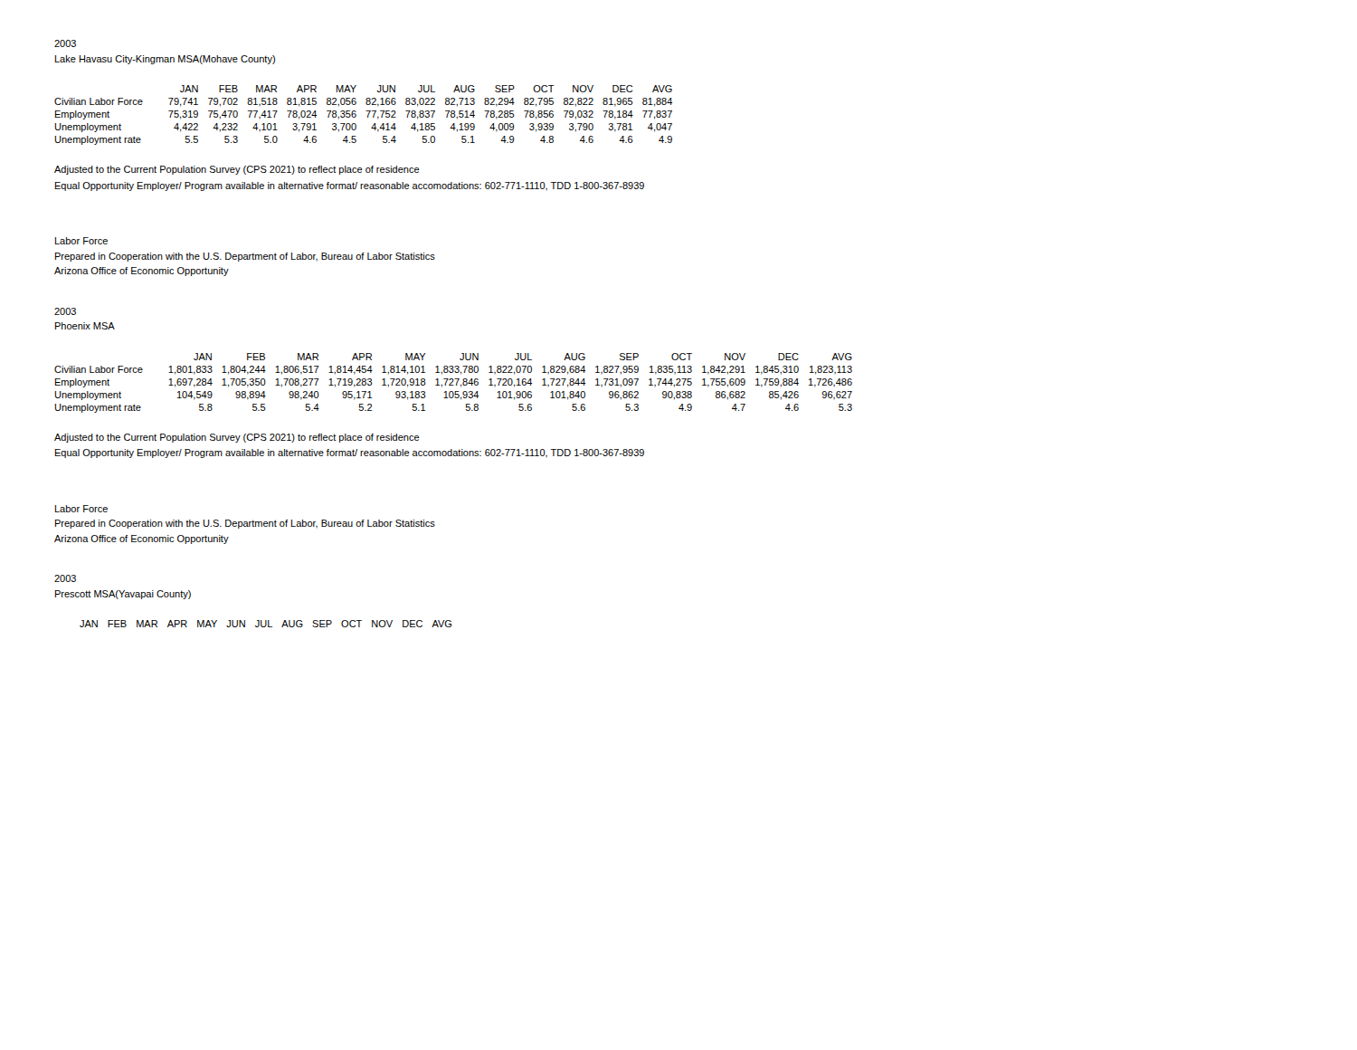2003
Lake Havasu City-Kingman MSA(Mohave County)
| | JAN | FEB | MAR | APR | MAY | JUN | JUL | AUG | SEP | OCT | NOV | DEC | AVG |
| --- | --- | --- | --- | --- | --- | --- | --- | --- | --- | --- | --- | --- | --- |
| Civilian Labor Force | 79,741 | 79,702 | 81,518 | 81,815 | 82,056 | 82,166 | 83,022 | 82,713 | 82,294 | 82,795 | 82,822 | 81,965 | 81,884 |
| Employment | 75,319 | 75,470 | 77,417 | 78,024 | 78,356 | 77,752 | 78,837 | 78,514 | 78,285 | 78,856 | 79,032 | 78,184 | 77,837 |
| Unemployment | 4,422 | 4,232 | 4,101 | 3,791 | 3,700 | 4,414 | 4,185 | 4,199 | 4,009 | 3,939 | 3,790 | 3,781 | 4,047 |
| Unemployment rate | 5.5 | 5.3 | 5.0 | 4.6 | 4.5 | 5.4 | 5.0 | 5.1 | 4.9 | 4.8 | 4.6 | 4.6 | 4.9 |
Adjusted to the Current Population Survey (CPS 2021) to reflect place of residence
Equal Opportunity Employer/ Program available in alternative format/ reasonable accomodations: 602-771-1110, TDD 1-800-367-8939
Labor Force
Prepared in Cooperation with the U.S. Department of Labor, Bureau of Labor Statistics
Arizona Office of Economic Opportunity
2003
Phoenix MSA
| | JAN | FEB | MAR | APR | MAY | JUN | JUL | AUG | SEP | OCT | NOV | DEC | AVG |
| --- | --- | --- | --- | --- | --- | --- | --- | --- | --- | --- | --- | --- | --- |
| Civilian Labor Force | 1,801,833 | 1,804,244 | 1,806,517 | 1,814,454 | 1,814,101 | 1,833,780 | 1,822,070 | 1,829,684 | 1,827,959 | 1,835,113 | 1,842,291 | 1,845,310 | 1,823,113 |
| Employment | 1,697,284 | 1,705,350 | 1,708,277 | 1,719,283 | 1,720,918 | 1,727,846 | 1,720,164 | 1,727,844 | 1,731,097 | 1,744,275 | 1,755,609 | 1,759,884 | 1,726,486 |
| Unemployment | 104,549 | 98,894 | 98,240 | 95,171 | 93,183 | 105,934 | 101,906 | 101,840 | 96,862 | 90,838 | 86,682 | 85,426 | 96,627 |
| Unemployment rate | 5.8 | 5.5 | 5.4 | 5.2 | 5.1 | 5.8 | 5.6 | 5.6 | 5.3 | 4.9 | 4.7 | 4.6 | 5.3 |
Adjusted to the Current Population Survey (CPS 2021) to reflect place of residence
Equal Opportunity Employer/ Program available in alternative format/ reasonable accomodations: 602-771-1110, TDD 1-800-367-8939
Labor Force
Prepared in Cooperation with the U.S. Department of Labor, Bureau of Labor Statistics
Arizona Office of Economic Opportunity
2003
Prescott MSA(Yavapai County)
| | JAN | FEB | MAR | APR | MAY | JUN | JUL | AUG | SEP | OCT | NOV | DEC | AVG |
| --- | --- | --- | --- | --- | --- | --- | --- | --- | --- | --- | --- | --- | --- |